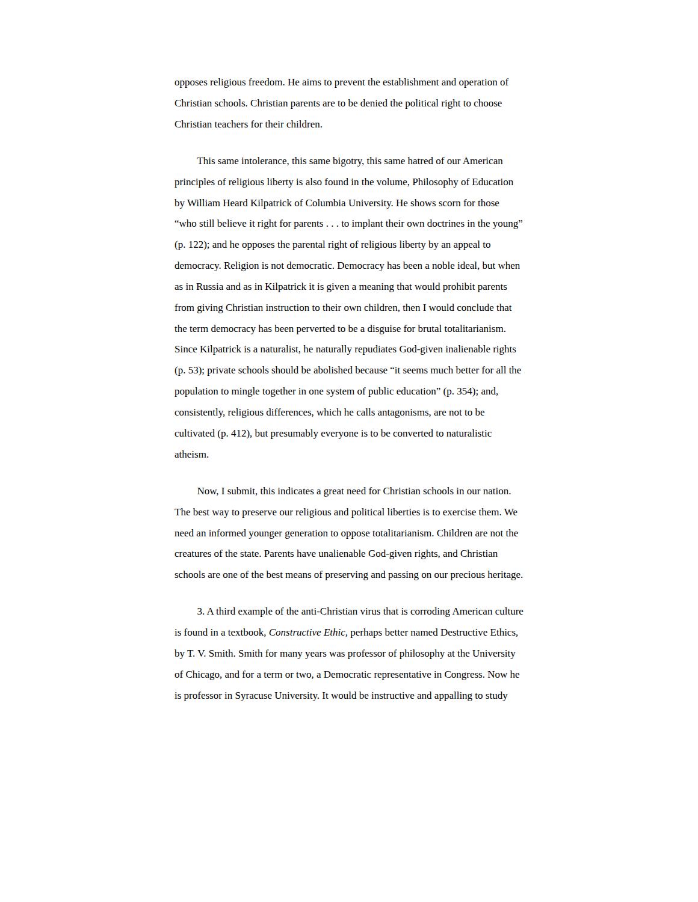opposes religious freedom. He aims to prevent the establishment and operation of Christian schools. Christian parents are to be denied the political right to choose Christian teachers for their children.
This same intolerance, this same bigotry, this same hatred of our American principles of religious liberty is also found in the volume, Philosophy of Education by William Heard Kilpatrick of Columbia University. He shows scorn for those “who still believe it right for parents . . . to implant their own doctrines in the young” (p. 122); and he opposes the parental right of religious liberty by an appeal to democracy. Religion is not democratic. Democracy has been a noble ideal, but when as in Russia and as in Kilpatrick it is given a meaning that would prohibit parents from giving Christian instruction to their own children, then I would conclude that the term democracy has been perverted to be a disguise for brutal totalitarianism. Since Kilpatrick is a naturalist, he naturally repudiates God-given inalienable rights (p. 53); private schools should be abolished because “it seems much better for all the population to mingle together in one system of public education” (p. 354); and, consistently, religious differences, which he calls antagonisms, are not to be cultivated (p. 412), but presumably everyone is to be converted to naturalistic atheism.
Now, I submit, this indicates a great need for Christian schools in our nation. The best way to preserve our religious and political liberties is to exercise them. We need an informed younger generation to oppose totalitarianism. Children are not the creatures of the state. Parents have unalienable God-given rights, and Christian schools are one of the best means of preserving and passing on our precious heritage.
3. A third example of the anti-Christian virus that is corroding American culture is found in a textbook, Constructive Ethic, perhaps better named Destructive Ethics, by T. V. Smith. Smith for many years was professor of philosophy at the University of Chicago, and for a term or two, a Democratic representative in Congress. Now he is professor in Syracuse University. It would be instructive and appalling to study